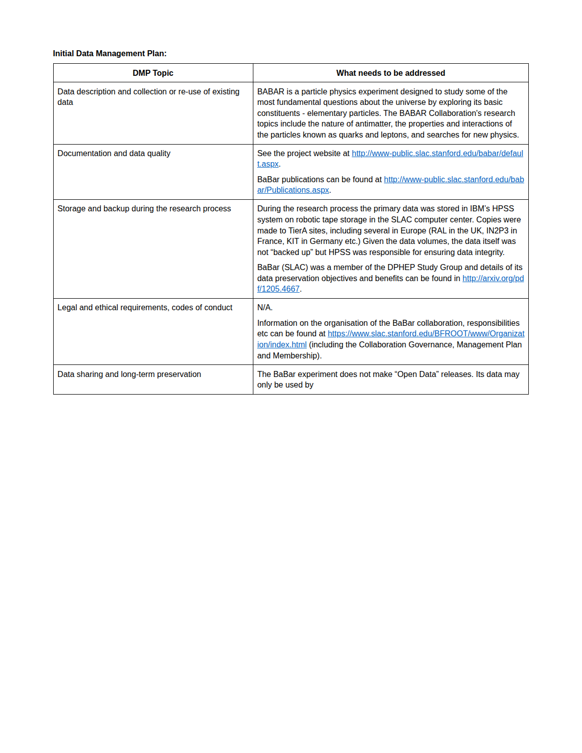Initial Data Management Plan:
| DMP Topic | What needs to be addressed |
| --- | --- |
| Data description and collection or re-use of existing data | BABAR is a particle physics experiment designed to study some of the most fundamental questions about the universe by exploring its basic constituents - elementary particles. The BABAR Collaboration's research topics include the nature of antimatter, the properties and interactions of the particles known as quarks and leptons, and searches for new physics. |
| Documentation and data quality | See the project website at http://www-public.slac.stanford.edu/babar/default.aspx . BaBar publications can be found at http://www-public.slac.stanford.edu/babar/Publications.aspx . |
| Storage and backup during the research process | During the research process the primary data was stored in IBM’s HPSS system on robotic tape storage in the SLAC computer center. Copies were made to TierA sites, including several in Europe (RAL in the UK, IN2P3 in France, KIT in Germany etc.) Given the data volumes, the data itself was not “backed up” but HPSS was responsible for ensuring data integrity. BaBar (SLAC) was a member of the DPHEP Study Group and details of its data preservation objectives and benefits can be found in http://arxiv.org/pdf/1205.4667 . |
| Legal and ethical requirements, codes of conduct | N/A. Information on the organisation of the BaBar collaboration, responsibilities etc can be found at https://www.slac.stanford.edu/BFROOT/www/Organization/index.html (including the Collaboration Governance, Management Plan and Membership). |
| Data sharing and long-term preservation | The BaBar experiment does not make “Open Data” releases. Its data may only be used by |